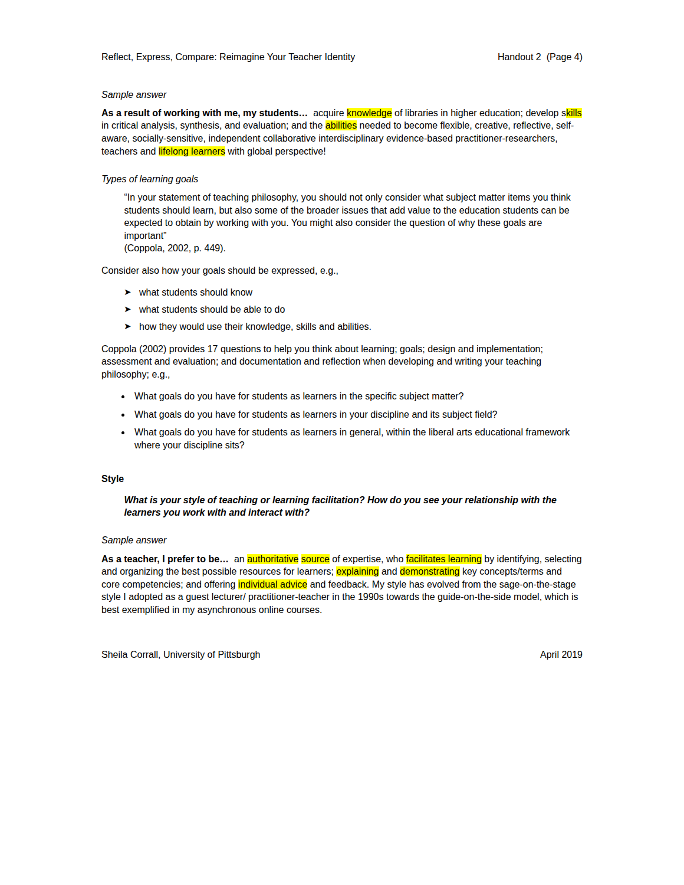Reflect, Express, Compare: Reimagine Your Teacher Identity Handout 2 (Page 4)
Sample answer
As a result of working with me, my students… acquire knowledge of libraries in higher education; develop skills in critical analysis, synthesis, and evaluation; and the abilities needed to become flexible, creative, reflective, self-aware, socially-sensitive, independent collaborative interdisciplinary evidence-based practitioner-researchers, teachers and lifelong learners with global perspective!
Types of learning goals
“In your statement of teaching philosophy, you should not only consider what subject matter items you think students should learn, but also some of the broader issues that add value to the education students can be expected to obtain by working with you. You might also consider the question of why these goals are important”
(Coppola, 2002, p. 449).
Consider also how your goals should be expressed, e.g.,
what students should know
what students should be able to do
how they would use their knowledge, skills and abilities.
Coppola (2002) provides 17 questions to help you think about learning; goals; design and implementation; assessment and evaluation; and documentation and reflection when developing and writing your teaching philosophy; e.g.,
What goals do you have for students as learners in the specific subject matter?
What goals do you have for students as learners in your discipline and its subject field?
What goals do you have for students as learners in general, within the liberal arts educational framework where your discipline sits?
Style
What is your style of teaching or learning facilitation? How do you see your relationship with the learners you work with and interact with?
Sample answer
As a teacher, I prefer to be… an authoritative source of expertise, who facilitates learning by identifying, selecting and organizing the best possible resources for learners; explaining and demonstrating key concepts/terms and core competencies; and offering individual advice and feedback. My style has evolved from the sage-on-the-stage style I adopted as a guest lecturer/ practitioner-teacher in the 1990s towards the guide-on-the-side model, which is best exemplified in my asynchronous online courses.
Sheila Corrall, University of Pittsburgh April 2019